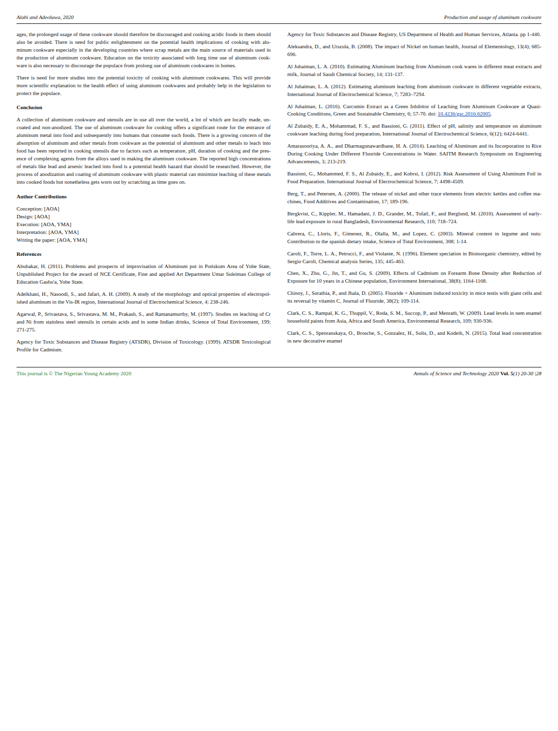Alabi and Adeoluwa, 2020 Production and usage of aluminum cookware
ages, the prolonged usage of these cookware should therefore be discouraged and cooking acidic foods in them should also be avoided. There is need for public enlightenment on the potential health implications of cooking with aluminum cookware especially in the developing countries where scrap metals are the main source of materials used in the production of aluminum cookware. Education on the toxicity associated with long time use of aluminum cookware is also necessary to discourage the populace from prolong use of aluminum cookwares in homes.
There is need for more studies into the potential toxicity of cooking with aluminum cookwares. This will provide more scientific explanation to the health effect of using aluminum cookwares and probably help in the legislation to protect the populace.
Conclusion
A collection of aluminum cookware and utensils are in use all over the world, a lot of which are locally made, uncoated and non-anodized. The use of aluminum cookware for cooking offers a significant route for the entrance of aluminum metal into food and subsequently into humans that consume such foods. There is a growing concern of the absorption of aluminum and other metals from cookware as the potential of aluminum and other metals to leach into food has been reported in cooking utensils due to factors such as temperature, pH, duration of cooking and the presence of complexing agents from the alloys used in making the aluminum cookware. The reported high concentrations of metals like lead and arsenic leached into food is a potential health hazard that should be researched. However, the process of anodization and coating of aluminum cookware with plastic material can minimize leaching of these metals into cooked foods but nonetheless gets worn out by scratching as time goes on.
Author Contributions
Conception: [AOA]
Design: [AOA]
Execution: [AOA, YMA]
Interpretation: [AOA, YMA]
Writing the paper: [AOA, YMA]
References
Abubakar, H. (2011). Problems and prospects of improvisation of Aluminum pot in Potiskum Area of Yobe State, Unpublished Project for the award of NCE Certificate, Fine and applied Art Department Umar Suleiman College of Education Gashu'a, Yobe State.
Adelkhani, H., Nasoodi, S., and Jafari, A. H. (2009). A study of the morphology and optical properties of electropolished aluminum in the Vis-IR region, International Journal of Electrochemical Science, 4; 238-246.
Agarwal, P., Srivastava, S., Srivastava, M. M., Prakash, S., and Ramanamurthy, M. (1997). Studies on leaching of Cr and Ni from stainless steel utensils in certain acids and in some Indian drinks, Science of Total Environment, 199; 271-275.
Agency for Toxic Substances and Disease Registry (ATSDR), Division of Toxicology. (1999). ATSDR Toxicological Profile for Cadmium.
Agency for Toxic Substances and Disease Registry, US Department of Health and Human Services, Atlanta. pp 1-440.
Aleksandra, D., and Urszula, B. (2008). The impact of Nickel on human health, Journal of Elementology, 13(4); 685-696.
Al Juhaiman, L. A. (2010). Estimating Aluminum leaching from Aluminum cook wares in different meat extracts and milk, Journal of Saudi Chemical Society, 14; 131-137.
Al Juhaiman, L. A. (2012). Estimating aluminum leaching from aluminum cookware in different vegetable extracts, International Journal of Electrochemical Science, 7; 7283–7294.
Al Juhaiman, L. (2016). Curcumin Extract as a Green Inhibitor of Leaching from Aluminum Cookware at Quasi-Cooking Conditions, Green and Sustainable Chemistry, 6; 57-70. doi: 10.4236/gsc.2016.62005.
Al Zubaidy, E. A., Mohammad, F. S., and Bassioni, G. (2011). Effect of pH, salinity and temperature on aluminum cookware leaching during food preparation, International Journal of Electrochemical Science, 6(12); 6424-6441.
Amarasooriya, A. A., and Dharmagunawardhane, H. A. (2014). Leaching of Aluminum and its Incorporation to Rice During Cooking Under Different Fluoride Concentrations in Water. SAITM Research Symposium on Engineering Advancements, 3; 213-219.
Bassioni, G., Mohammed, F. S., Al Zubaidy, E., and Kobrsi, I. (2012). Risk Assessment of Using Aluminum Foil in Food Preparation. International Journal of Electrochemical Science, 7; 4498-4509.
Berg, T., and Petersen, A. (2000). The release of nickel and other trace elements from electric kettles and coffee machines, Food Additives and Contamination, 17; 189-196.
Bergkvist, C., Kippler, M., Hamadani, J. D., Grander, M., Tofail, F., and Berglund, M. (2010). Assessment of early-life lead exposure in rural Bangladesh, Environmental Research, 110; 718–724.
Cabrera, C., Lloris, F., Gimenez, R., Olalla, M., and Lopez, C. (2003). Mineral content in legume and nuts: Contribution to the spanish dietary intake, Science of Total Environment, 308; 1-14.
Caroli, F., Torre, L. A., Petrucci, F., and Violante, N. (1996). Element speciation in Bioinorganic chemistry, edited by Sergio Caroli, Chemical analysis Series, 135; 445-463.
Chen, X., Zhu, G., Jin, T., and Gu, S. (2009). Effects of Cadmium on Forearm Bone Density after Reduction of Exposure for 10 years in a Chinese population, Environment International, 38(8); 1164-1168.
Chinoy, J., Sorathia, P., and Jhala, D. (2005). Flouride + Aluminum induced toxicity in mice testis with giant cells and its reversal by vitamin C, Journal of Fluoride, 38(2); 109-114.
Clark, C. S., Rampal, K. G., Thuppil, V., Roda, S. M., Succop, P., and Menrath, W. (2009). Lead levels in nem enamel household paints from Asia, Africa and South America, Environmental Research, 109; 930-936.
Clark, C. S., Spenranskaya, O., Brosche, S., Gonzalez, H., Solis, D., and Kodeih, N. (2015). Total lead concentration in new decorative enamel
This journal is © The Nigerian Young Academy 2020 Annals of Science and Technology 2020 Vol. 5(1) 20-30 |28